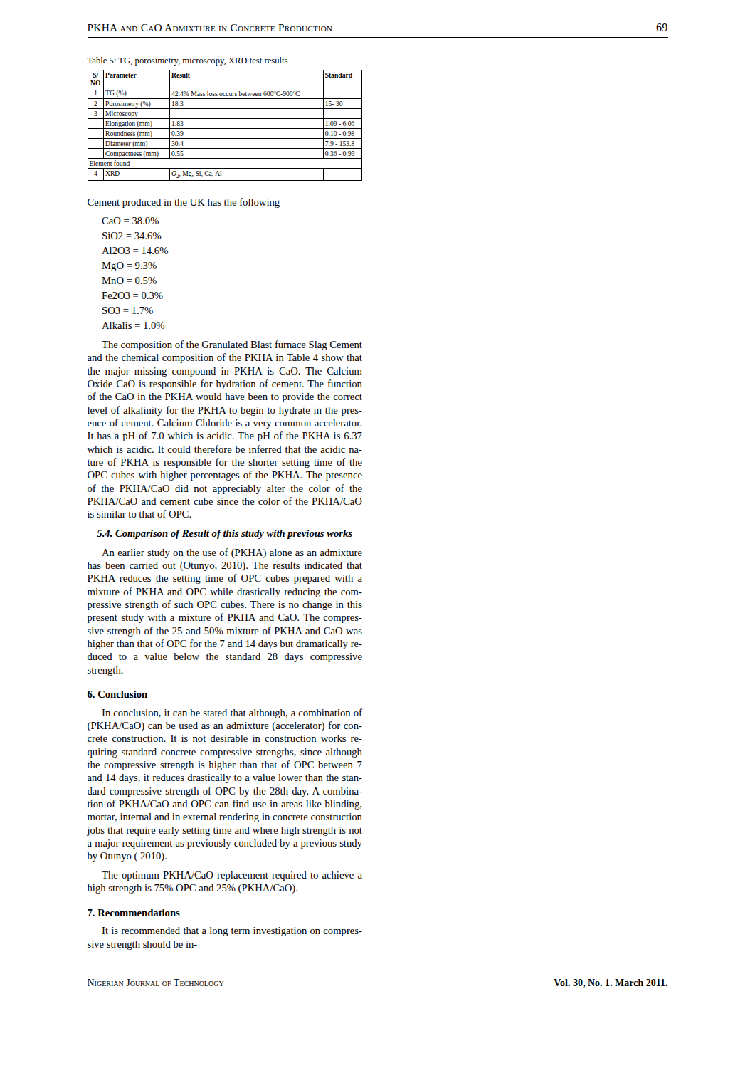PKHA and CaO Admixture in Concrete Production 69
Table 5: TG, porosimetry, microscopy, XRD test results
| S/ NO | Parameter | Result | Standard |
| --- | --- | --- | --- |
| 1 | TG (%) | 42.4% Mass loss occurs between 600 o C-900 o C | |
| 2 | Porosimetry (%) | 18.3 | 15- 30 |
| 3 | Microscopy | | |
| | Elongation (mm) | 1.83 | 1.09 - 6.06 |
| | Roundness (mm) | 0.39 | 0.10 - 0.98 |
| | Diameter (mm) | 30.4 | 7.9 - 153.8 |
| | Compactness (mm) | 0.55 | 0.36 - 0.99 |
| Element found |
| 4 | XRD | O 2 , Mg, Si, Ca, Al | |
Cement produced in the UK has the following
CaO = 38.0%
SiO2 = 34.6%
Al2O3 = 14.6%
MgO = 9.3%
MnO = 0.5%
Fe2O3 = 0.3%
SO3 = 1.7%
Alkalis = 1.0%
The composition of the Granulated Blast furnace Slag Cement and the chemical composition of the PKHA in Table 4 show that the major missing compound in PKHA is CaO. The Calcium Oxide CaO is responsible for hydration of cement. The function of the CaO in the PKHA would have been to provide the correct level of alkalinity for the PKHA to begin to hydrate in the presence of cement. Calcium Chloride is a very common accelerator. It has a pH of 7.0 which is acidic. The pH of the PKHA is 6.37 which is acidic. It could therefore be inferred that the acidic nature of PKHA is responsible for the shorter setting time of the OPC cubes with higher percentages of the PKHA. The presence of the PKHA/CaO did not appreciably alter the color of the PKHA/CaO and cement cube since the color of the PKHA/CaO is similar to that of OPC.
5.4. Comparison of Result of this study with previous works
An earlier study on the use of (PKHA) alone as an admixture has been carried out (Otunyo, 2010). The results indicated that PKHA reduces the setting time of OPC cubes prepared with a mixture of PKHA and OPC while drastically reducing the compressive strength of such OPC cubes. There is no change in this present study with a mixture of PKHA and CaO. The compressive strength of the 25 and 50% mixture of PKHA and CaO was higher than that of OPC for the 7 and 14 days but dramatically reduced to a value below the standard 28 days compressive strength.
6. Conclusion
In conclusion, it can be stated that although, a combination of (PKHA/CaO) can be used as an admixture (accelerator) for concrete construction. It is not desirable in construction works requiring standard concrete compressive strengths, since although the compressive strength is higher than that of OPC between 7 and 14 days, it reduces drastically to a value lower than the standard compressive strength of OPC by the 28th day. A combination of PKHA/CaO and OPC can find use in areas like blinding, mortar, internal and in external rendering in concrete construction jobs that require early setting time and where high strength is not a major requirement as previously concluded by a previous study by Otunyo ( 2010).
The optimum PKHA/CaO replacement required to achieve a high strength is 75% OPC and 25% (PKHA/CaO).
7. Recommendations
It is recommended that a long term investigation on compressive strength should be in-
Nigerian Journal of Technology Vol. 30, No. 1. March 2011.